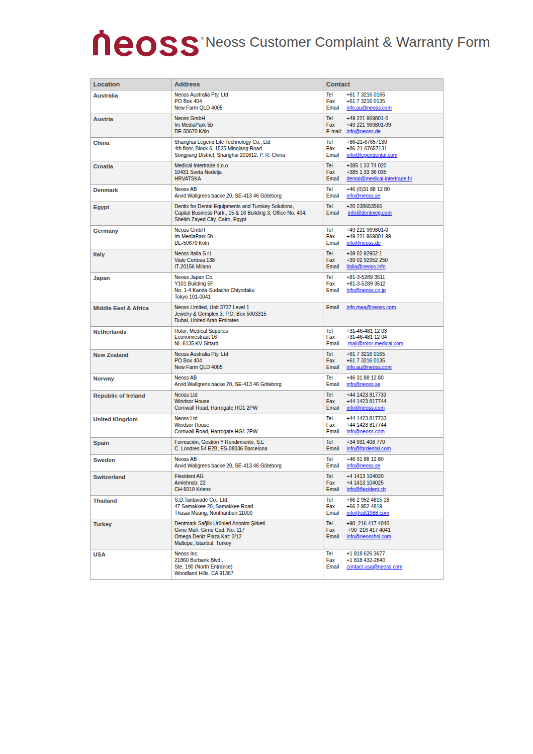®
Neoss Customer Complaint & Warranty Form
| Location | Address | Contact |
| --- | --- | --- |
| Australia | Neoss Australia Pty. Ltd PO Box 404 New Farm QLD 4005 | Tel +61 7 3216 0165 Fax +61 7 3216 0135 Email info.au@neoss.com |
| Austria | Neoss GmbH Im MediaPark 5b DE-50670 Köln | Tel +49 221 969801-0 Fax +49 221 969801-99 E-mail: info@neoss.de |
| China | Shanghai Legend Life Technology Co., Ltd 4th floor, Block 6, 1525 Minqiang Road Songjiang District, Shanghai 201612, P. R. China | Tel +86-21-67657130 Fax +86-21-67657131 Email info@legendental.com |
| Croatia | Medical Intertrade d.o.o 10431 Sveta Nedelja HRVATSKA | Tel +385 1 33 74 020 Fax +385 1 33 36 035 Email dental@medical-intertrade.hr |
| Denmark | Neoss AB Arvid Wallgrens backe 20, SE-413 46 Göteborg | Tel +46 (0)31 88 12 80 Email info@neoss.se |
| Egypt | Dentix for Dental Equipments and Turnkey Solutions, Capital Business Park,, 15 & 16 Building 3, Office No. 404, Sheikh Zayed City, Cairo, Egypt | Tel +20 238653566 Email info@dentixeg.com |
| Germany | Neoss GmbH Im MediaPark 5b DE-50670 Köln | Tel +49 221 969801-0 Fax +49 221 969801-99 Email info@neoss.de |
| Italy | Neoss Italia S.r.l. Viale Certosa 138 IT-20156 Milano | Tel +39 02 92952 1 Fax +39 02 92952 250 Email italia@neoss.info |
| Japan | Neoss Japan Co. Y101 Building 5F No. 1-4 Kanda-Sudacho Chiyodaku Tokyo 101-0041 | Tel +81-3-5289 3511 Fax +81-3-5289 3512 Email info@neoss.co.jp |
| Middle East & Africa | Neoss Limited, Unit 3737 Level 1 Jewelry & Gemplex 3, P.O. Box 5003315 Dubai, United Arab Emirates | Email info.mea@neoss.com |
| Netherlands | Rotor, Medical Supplies Economiestraat 16 NL-6135 KV Sittard | Tel +31-46-481 12 03 Fax +31-46-481 12 04 Email mail@rotor-medical.com |
| New Zealand | Neoss Australia Pty. Ltd PO Box 404 New Farm QLD 4005 | Tel +61 7 3216 0165 Fax +61 7 3216 0135 Email info.au@neoss.com |
| Norway | Neoss AB Arvid Wallgrens backe 20, SE-413 46 Göteborg | Tel +46 31 88 12 80 Email info@neoss.se |
| Republic of Ireland | Neoss Ltd Windsor House Cornwall Road, Harrogate HG1 2PW | Tel +44 1423 817733 Fax +44 1423 817744 Email info@neoss.com |
| United Kingdom | Neoss Ltd Windsor House Cornwall Road, Harrogate HG1 2PW | Tel +44 1423 817733 Fax +44 1423 817744 Email info@neoss.com |
| Spain | Formación, Gestión Y Rendimiento, S.L C. Londres 54 E2B, ES-08036 Barcelona | Tel +34 931 408 770 Email info@fgrdental.com |
| Sweden | Neoss AB Arvid Wallgrens backe 20, SE-413 46 Göteborg | Tel +46 31 88 12 80 Email info@neoss.se |
| Switzerland | Flexident AG Amlehnstr. 22 CH-6010 Kriens | Tel +4 1413 104020 Fax +4 1413 104025 Email info@flexident.ch |
| Thailand | S.D.Tantavade Co., Ltd. 47 Samakkee 20, Samakkee Road Thasai Muang, Nonthanburi 11000 | Tel +66 2 952 4815 18 Fax +66 2 952 4819 Email info@sdt1988.com |
| Turkey | Dentmark Sağlik Ürünleri Anonim Şirketi Girne Mah. Girne Cad. No: 117 Omega Deniz Plaza Kat: 2/12 Maltepe, Istanbul, Turkey | Tel +90 216 417 4040 Fax +90 216 417 4041 Email info@neosshsi.com |
| USA | Neoss Inc. 21860 Burbank Blvd., Ste. 190 (North Entrance) Woodland Hills, CA 91367 | Tel +1 818 626 3677 Fax +1 818 432-2640 Email contact.usa@neoss.com |